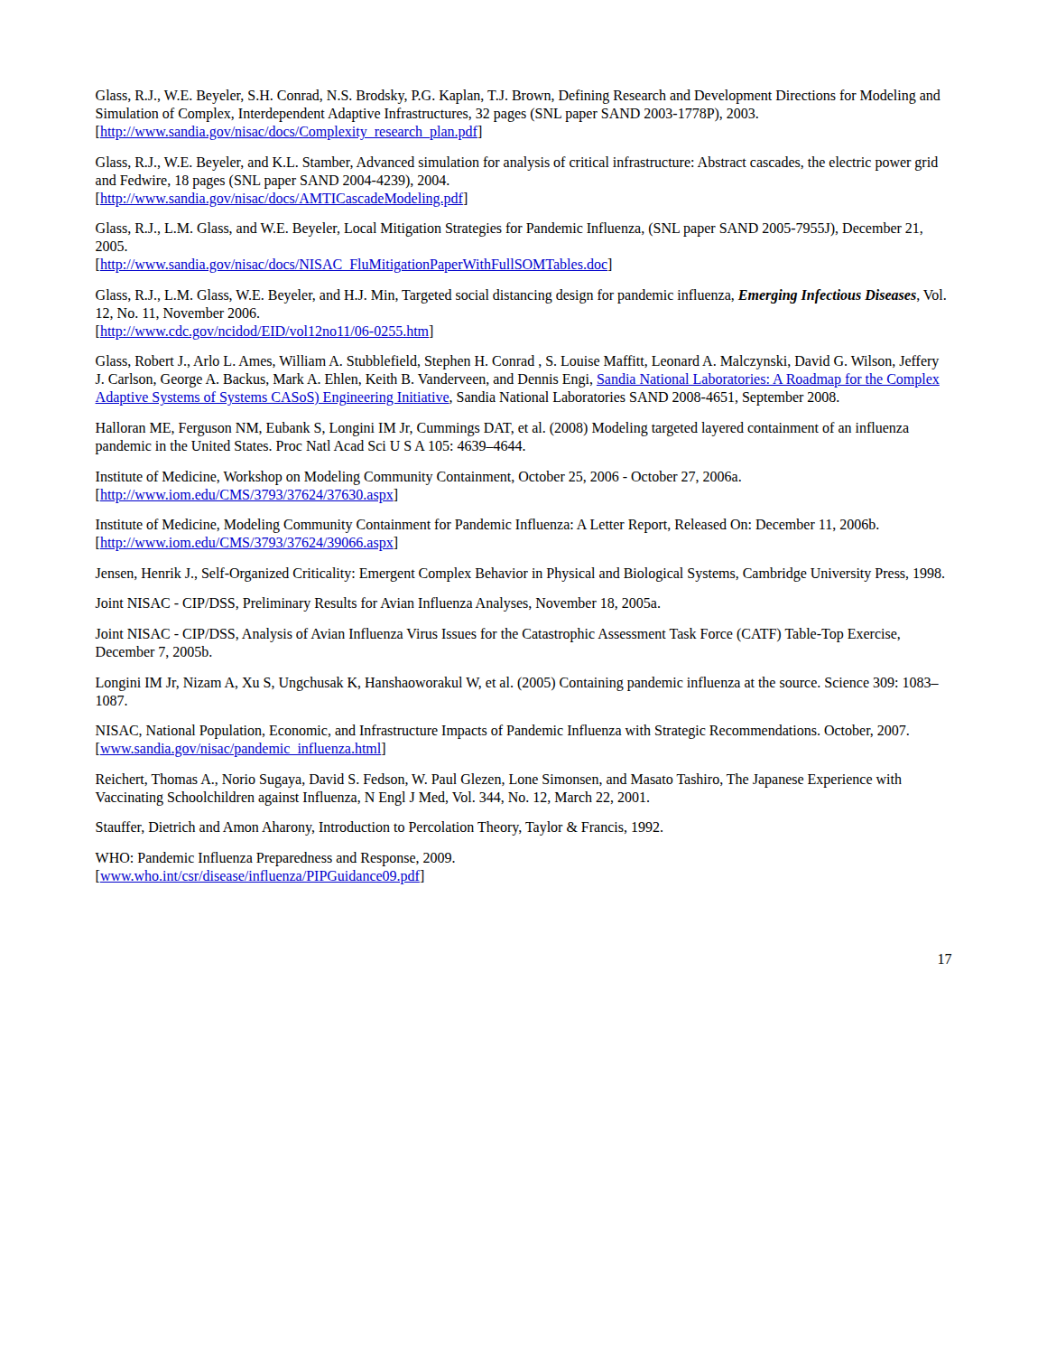Glass, R.J., W.E. Beyeler, S.H. Conrad, N.S. Brodsky, P.G. Kaplan, T.J. Brown, Defining Research and Development Directions for Modeling and Simulation of Complex, Interdependent Adaptive Infrastructures, 32 pages (SNL paper SAND 2003-1778P), 2003.
[http://www.sandia.gov/nisac/docs/Complexity_research_plan.pdf]
Glass, R.J., W.E. Beyeler, and K.L. Stamber, Advanced simulation for analysis of critical infrastructure: Abstract cascades, the electric power grid and Fedwire, 18 pages (SNL paper SAND 2004-4239), 2004.
[http://www.sandia.gov/nisac/docs/AMTICascadeModeling.pdf]
Glass, R.J., L.M. Glass, and W.E. Beyeler, Local Mitigation Strategies for Pandemic Influenza, (SNL paper SAND 2005-7955J), December 21, 2005.
[http://www.sandia.gov/nisac/docs/NISAC_FluMitigationPaperWithFullSOMTables.doc]
Glass, R.J., L.M. Glass, W.E. Beyeler, and H.J. Min, Targeted social distancing design for pandemic influenza, Emerging Infectious Diseases, Vol. 12, No. 11, November 2006.
[http://www.cdc.gov/ncidod/EID/vol12no11/06-0255.htm]
Glass, Robert J., Arlo L. Ames, William A. Stubblefield, Stephen H. Conrad , S. Louise Maffitt, Leonard A. Malczynski, David G. Wilson, Jeffery J. Carlson, George A. Backus, Mark A. Ehlen, Keith B. Vanderveen, and Dennis Engi, Sandia National Laboratories: A Roadmap for the Complex Adaptive Systems of Systems CASoS) Engineering Initiative, Sandia National Laboratories SAND 2008-4651, September 2008.
Halloran ME, Ferguson NM, Eubank S, Longini IM Jr, Cummings DAT, et al. (2008) Modeling targeted layered containment of an influenza pandemic in the United States. Proc Natl Acad Sci U S A 105: 4639–4644.
Institute of Medicine, Workshop on Modeling Community Containment, October 25, 2006 - October 27, 2006a. [http://www.iom.edu/CMS/3793/37624/37630.aspx]
Institute of Medicine, Modeling Community Containment for Pandemic Influenza: A Letter Report, Released On: December 11, 2006b. [http://www.iom.edu/CMS/3793/37624/39066.aspx]
Jensen, Henrik J., Self-Organized Criticality: Emergent Complex Behavior in Physical and Biological Systems, Cambridge University Press, 1998.
Joint NISAC - CIP/DSS, Preliminary Results for Avian Influenza Analyses, November 18, 2005a.
Joint NISAC - CIP/DSS, Analysis of Avian Influenza Virus Issues for the Catastrophic Assessment Task Force (CATF) Table-Top Exercise, December 7, 2005b.
Longini IM Jr, Nizam A, Xu S, Ungchusak K, Hanshaoworakul W, et al. (2005) Containing pandemic influenza at the source. Science 309: 1083–1087.
NISAC, National Population, Economic, and Infrastructure Impacts of Pandemic Influenza with Strategic Recommendations. October, 2007. [www.sandia.gov/nisac/pandemic_influenza.html]
Reichert, Thomas A., Norio Sugaya, David S. Fedson, W. Paul Glezen, Lone Simonsen, and Masato Tashiro, The Japanese Experience with Vaccinating Schoolchildren against Influenza, N Engl J Med, Vol. 344, No. 12, March 22, 2001.
Stauffer, Dietrich and Amon Aharony, Introduction to Percolation Theory, Taylor & Francis, 1992.
WHO: Pandemic Influenza Preparedness and Response, 2009.
[www.who.int/csr/disease/influenza/PIPGuidance09.pdf]
17